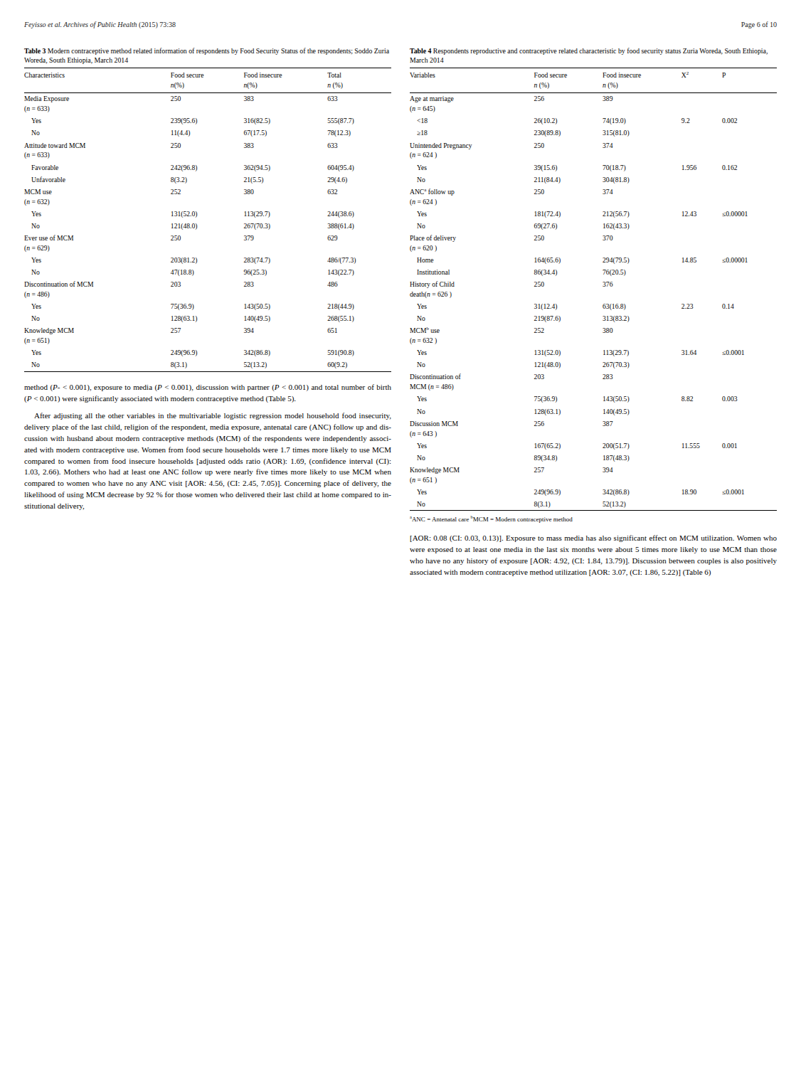Feyisso et al. Archives of Public Health (2015) 73:38
Page 6 of 10
Table 3 Modern contraceptive method related information of respondents by Food Security Status of the respondents; Soddo Zuria Woreda, South Ethiopia, March 2014
| Characteristics | Food secure n (%) | Food insecure n (%) | Total n (%) |
| --- | --- | --- | --- |
| Media Exposure ( n = 633) | 250 | 383 | 633 |
| Yes | 239(95.6) | 316(82.5) | 555(87.7) |
| No | 11(4.4) | 67(17.5) | 78(12.3) |
| Attitude toward MCM ( n = 633) | 250 | 383 | 633 |
| Favorable | 242(96.8) | 362(94.5) | 604(95.4) |
| Unfavorable | 8(3.2) | 21(5.5) | 29(4.6) |
| MCM use ( n = 632) | 252 | 380 | 632 |
| Yes | 131(52.0) | 113(29.7) | 244(38.6) |
| No | 121(48.0) | 267(70.3) | 388(61.4) |
| Ever use of MCM ( n = 629) | 250 | 379 | 629 |
| Yes | 203(81.2) | 283(74.7) | 486/(77.3) |
| No | 47(18.8) | 96(25.3) | 143(22.7) |
| Discontinuation of MCM ( n = 486) | 203 | 283 | 486 |
| Yes | 75(36.9) | 143(50.5) | 218(44.9) |
| No | 128(63.1) | 140(49.5) | 268(55.1) |
| Knowledge MCM ( n = 651) | 257 | 394 | 651 |
| Yes | 249(96.9) | 342(86.8) | 591(90.8) |
| No | 8(3.1) | 52(13.2) | 60(9.2) |
method (P- < 0.001), exposure to media (P < 0.001), discussion with partner (P < 0.001) and total number of birth (P < 0.001) were significantly associated with modern contraceptive method (Table 5).
After adjusting all the other variables in the multivariable logistic regression model household food insecurity, delivery place of the last child, religion of the respondent, media exposure, antenatal care (ANC) follow up and discussion with husband about modern contraceptive methods (MCM) of the respondents were independently associated with modern contraceptive use. Women from food secure households were 1.7 times more likely to use MCM compared to women from food insecure households [adjusted odds ratio (AOR): 1.69, (confidence interval (CI): 1.03, 2.66). Mothers who had at least one ANC follow up were nearly five times more likely to use MCM when compared to women who have no any ANC visit [AOR: 4.56, (CI: 2.45, 7.05)]. Concerning place of delivery, the likelihood of using MCM decrease by 92 % for those women who delivered their last child at home compared to institutional delivery,
Table 4 Respondents reproductive and contraceptive related characteristic by food security status Zuria Woreda, South Ethiopia, March 2014
| Variables | Food secure n (%) | Food insecure n (%) | X 2 | P |
| --- | --- | --- | --- | --- |
| Age at marriage ( n = 645) | 256 | 389 | | |
| <18 | 26(10.2) | 74(19.0) | 9.2 | 0.002 |
| ≥18 | 230(89.8) | 315(81.0) | | |
| Unintended Pregnancy ( n = 624 ) | 250 | 374 | | |
| Yes | 39(15.6) | 70(18.7) | 1.956 | 0.162 |
| No | 211(84.4) | 304(81.8) | | |
| ANC a follow up ( n = 624 ) | 250 | 374 | | |
| Yes | 181(72.4) | 212(56.7) | 12.43 | ≤0.00001 |
| No | 69(27.6) | 162(43.3) | | |
| Place of delivery ( n = 620 ) | 250 | 370 | | |
| Home | 164(65.6) | 294(79.5) | 14.85 | ≤0.00001 |
| Institutional | 86(34.4) | 76(20.5) | | |
| History of Child death( n = 626 ) | 250 | 376 | | |
| Yes | 31(12.4) | 63(16.8) | 2.23 | 0.14 |
| No | 219(87.6) | 313(83.2) | | |
| MCM b use ( n = 632 ) | 252 | 380 | | |
| Yes | 131(52.0) | 113(29.7) | 31.64 | ≤0.0001 |
| No | 121(48.0) | 267(70.3) | | |
| Discontinuation of MCM ( n = 486) | 203 | 283 | | |
| Yes | 75(36.9) | 143(50.5) | 8.82 | 0.003 |
| No | 128(63.1) | 140(49.5) | | |
| Discussion MCM ( n = 643 ) | 256 | 387 | | |
| Yes | 167(65.2) | 200(51.7) | 11.555 | 0.001 |
| No | 89(34.8) | 187(48.3) | | |
| Knowledge MCM ( n = 651 ) | 257 | 394 | | |
| Yes | 249(96.9) | 342(86.8) | 18.90 | ≤0.0001 |
| No | 8(3.1) | 52(13.2) | | |
aANC = Antenatal care bMCM = Modern contraceptive method
[AOR: 0.08 (CI: 0.03, 0.13)]. Exposure to mass media has also significant effect on MCM utilization. Women who were exposed to at least one media in the last six months were about 5 times more likely to use MCM than those who have no any history of exposure [AOR: 4.92, (CI: 1.84, 13.79)]. Discussion between couples is also positively associated with modern contraceptive method utilization [AOR: 3.07, (CI: 1.86, 5.22)] (Table 6)